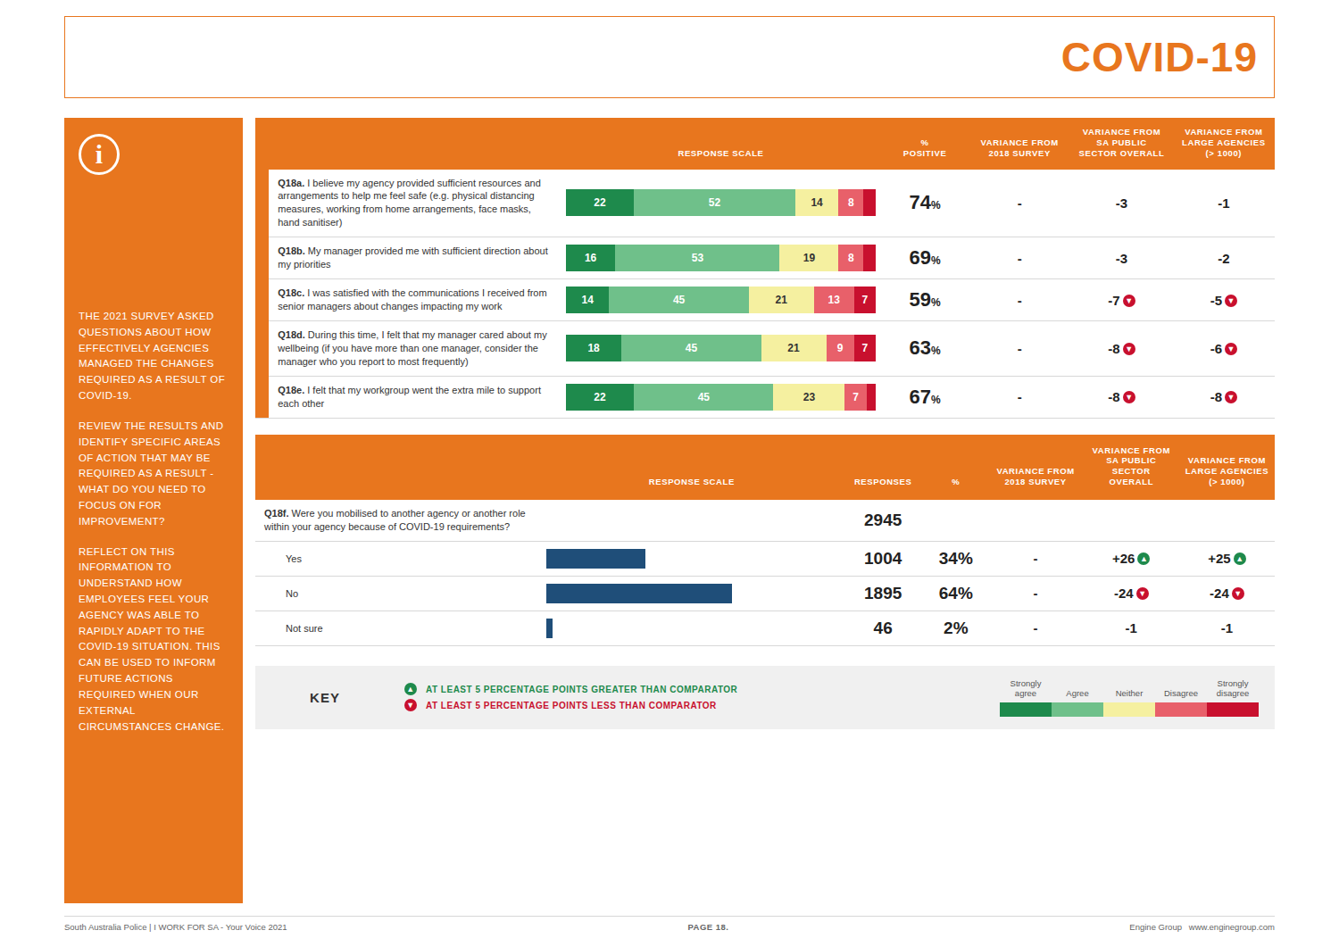COVID-19
i
The 2021 survey asked questions about how effectively agencies managed the changes required as a result of COVID-19.
Review the results and identify specific areas of action that may be required as a result - what do you need to focus on for improvement?
Reflect on this information to understand how employees feel your agency was able to rapidly adapt to the COVID-19 situation. This can be used to inform future actions required when our external circumstances change.
| | | Response scale | % Positive | Variance from 2018 survey | Variance from SA public sector overall | Variance from large agencies (> 1000) |
| --- | --- | --- | --- | --- | --- | --- |
| | Q18a. I believe my agency provided sufficient resources and arrangements to help me feel safe (e.g. physical distancing measures, working from home arrangements, face masks, hand sanitiser) | 22 52 14 8 | 74 % | - | -3 | -1 |
| | Q18b. My manager provided me with sufficient direction about my priorities | 16 53 19 8 | 69 % | - | -3 | -2 |
| | Q18c. I was satisfied with the communications I received from senior managers about changes impacting my work | 14 45 21 13 7 | 59 % | - | -7 ▼ | -5 ▼ |
| | Q18d. During this time, I felt that my manager cared about my wellbeing (if you have more than one manager, consider the manager who you report to most frequently) | 18 45 21 9 7 | 63 % | - | -8 ▼ | -6 ▼ |
| | Q18e. I felt that my workgroup went the extra mile to support each other | 22 45 23 7 | 67 % | - | -8 ▼ | -8 ▼ |
| | Response scale | Responses | % | Variance from 2018 survey | Variance from SA public sector overall | Variance from large agencies (> 1000) |
| --- | --- | --- | --- | --- | --- | --- |
| Q18f. Were you mobilised to another agency or another role within your agency because of COVID-19 requirements? | | 2945 | | | | |
| Yes | | 1004 | 34% | - | +26 ▲ | +25 ▲ |
| No | | 1895 | 64% | - | -24 ▼ | -24 ▼ |
| Not sure | | 46 | 2% | - | -1 | -1 |
KEY
▲ AT LEAST 5 PERCENTAGE POINTS GREATER THAN COMPARATOR
▼ AT LEAST 5 PERCENTAGE POINTS LESS THAN COMPARATOR
Strongly agree
Agree
Neither
Disagree
Strongly disagree
South Australia Police | I WORK FOR SA - Your Voice 2021
PAGE 18.
Engine Group www.enginegroup.com